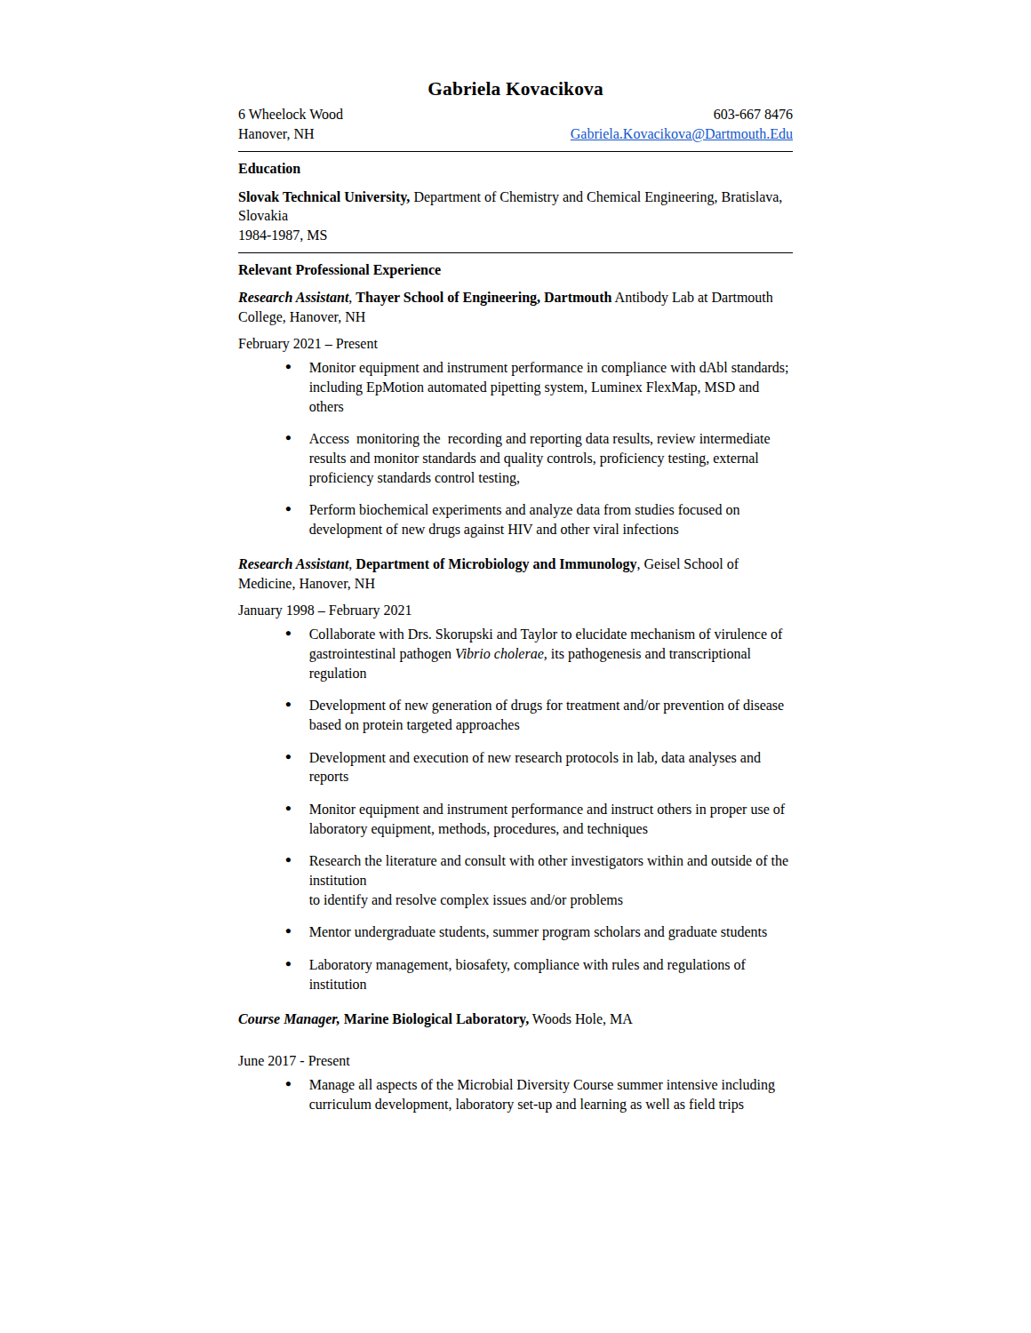Gabriela Kovacikova
| 6 Wheelock Wood | 603-667 8476 |
| Hanover, NH | Gabriela.Kovacikova@Dartmouth.Edu |
Education
Slovak Technical University, Department of Chemistry and Chemical Engineering, Bratislava, Slovakia
1984-1987, MS
Relevant Professional Experience
Research Assistant, Thayer School of Engineering, Dartmouth Antibody Lab at Dartmouth College, Hanover, NH
February 2021 – Present
Monitor equipment and instrument performance in compliance with dAbl standards; including EpMotion automated pipetting system, Luminex FlexMap, MSD and others
Access monitoring the recording and reporting data results, review intermediate results and monitor standards and quality controls, proficiency testing, external proficiency standards control testing,
Perform biochemical experiments and analyze data from studies focused on development of new drugs against HIV and other viral infections
Research Assistant, Department of Microbiology and Immunology, Geisel School of Medicine, Hanover, NH
January 1998 – February 2021
Collaborate with Drs. Skorupski and Taylor to elucidate mechanism of virulence of
gastrointestinal pathogen Vibrio cholerae, its pathogenesis and transcriptional regulation
Development of new generation of drugs for treatment and/or prevention of disease based on protein targeted approaches
Development and execution of new research protocols in lab, data analyses and reports
Monitor equipment and instrument performance and instruct others in proper use of laboratory equipment, methods, procedures, and techniques
Research the literature and consult with other investigators within and outside of the institution
to identify and resolve complex issues and/or problems
Mentor undergraduate students, summer program scholars and graduate students
Laboratory management, biosafety, compliance with rules and regulations of institution
Course Manager, Marine Biological Laboratory, Woods Hole, MA
June 2017 - Present
Manage all aspects of the Microbial Diversity Course summer intensive including curriculum development, laboratory set-up and learning as well as field trips